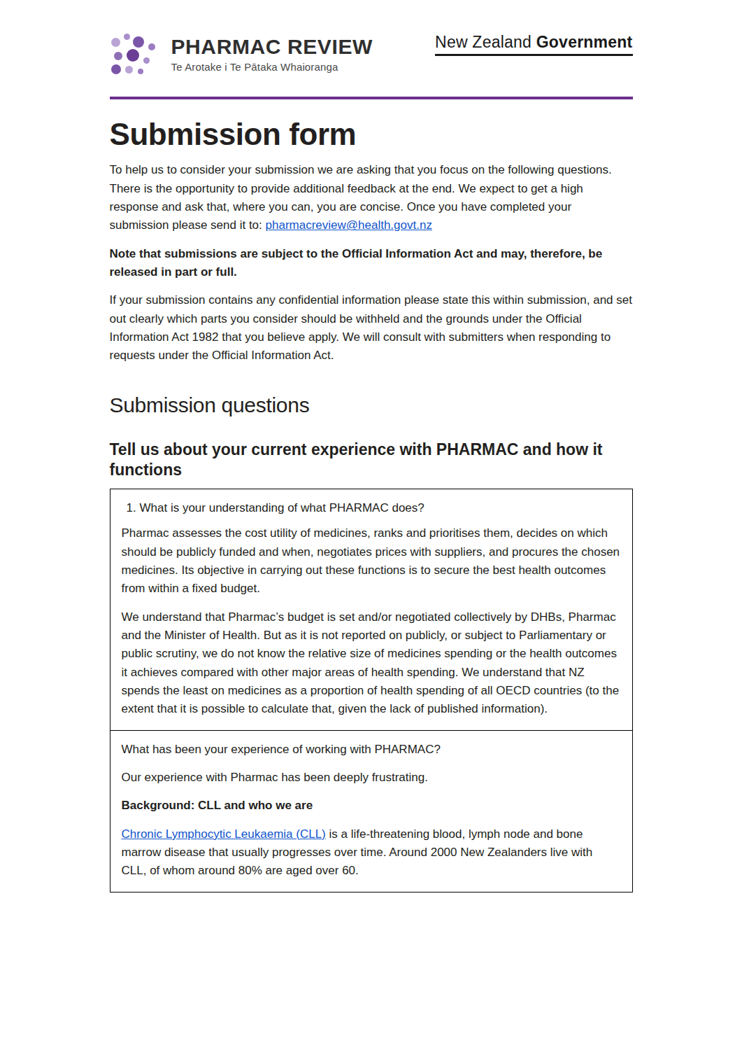PHARMAC REVIEW
Te Arotake i Te Pātaka Whaioranga
New Zealand Government
Submission form
To help us to consider your submission we are asking that you focus on the following questions. There is the opportunity to provide additional feedback at the end. We expect to get a high response and ask that, where you can, you are concise. Once you have completed your submission please send it to: pharmacreview@health.govt.nz
Note that submissions are subject to the Official Information Act and may, therefore, be released in part or full.
If your submission contains any confidential information please state this within submission, and set out clearly which parts you consider should be withheld and the grounds under the Official Information Act 1982 that you believe apply. We will consult with submitters when responding to requests under the Official Information Act.
Submission questions
Tell us about your current experience with PHARMAC and how it functions
What is your understanding of what PHARMAC does?
Pharmac assesses the cost utility of medicines, ranks and prioritises them, decides on which should be publicly funded and when, negotiates prices with suppliers, and procures the chosen medicines. Its objective in carrying out these functions is to secure the best health outcomes from within a fixed budget.
We understand that Pharmac’s budget is set and/or negotiated collectively by DHBs, Pharmac and the Minister of Health. But as it is not reported on publicly, or subject to Parliamentary or public scrutiny, we do not know the relative size of medicines spending or the health outcomes it achieves compared with other major areas of health spending. We understand that NZ spends the least on medicines as a proportion of health spending of all OECD countries (to the extent that it is possible to calculate that, given the lack of published information).
What has been your experience of working with PHARMAC?
Our experience with Pharmac has been deeply frustrating.
Background: CLL and who we are
Chronic Lymphocytic Leukaemia (CLL) is a life-threatening blood, lymph node and bone marrow disease that usually progresses over time. Around 2000 New Zealanders live with CLL, of whom around 80% are aged over 60.